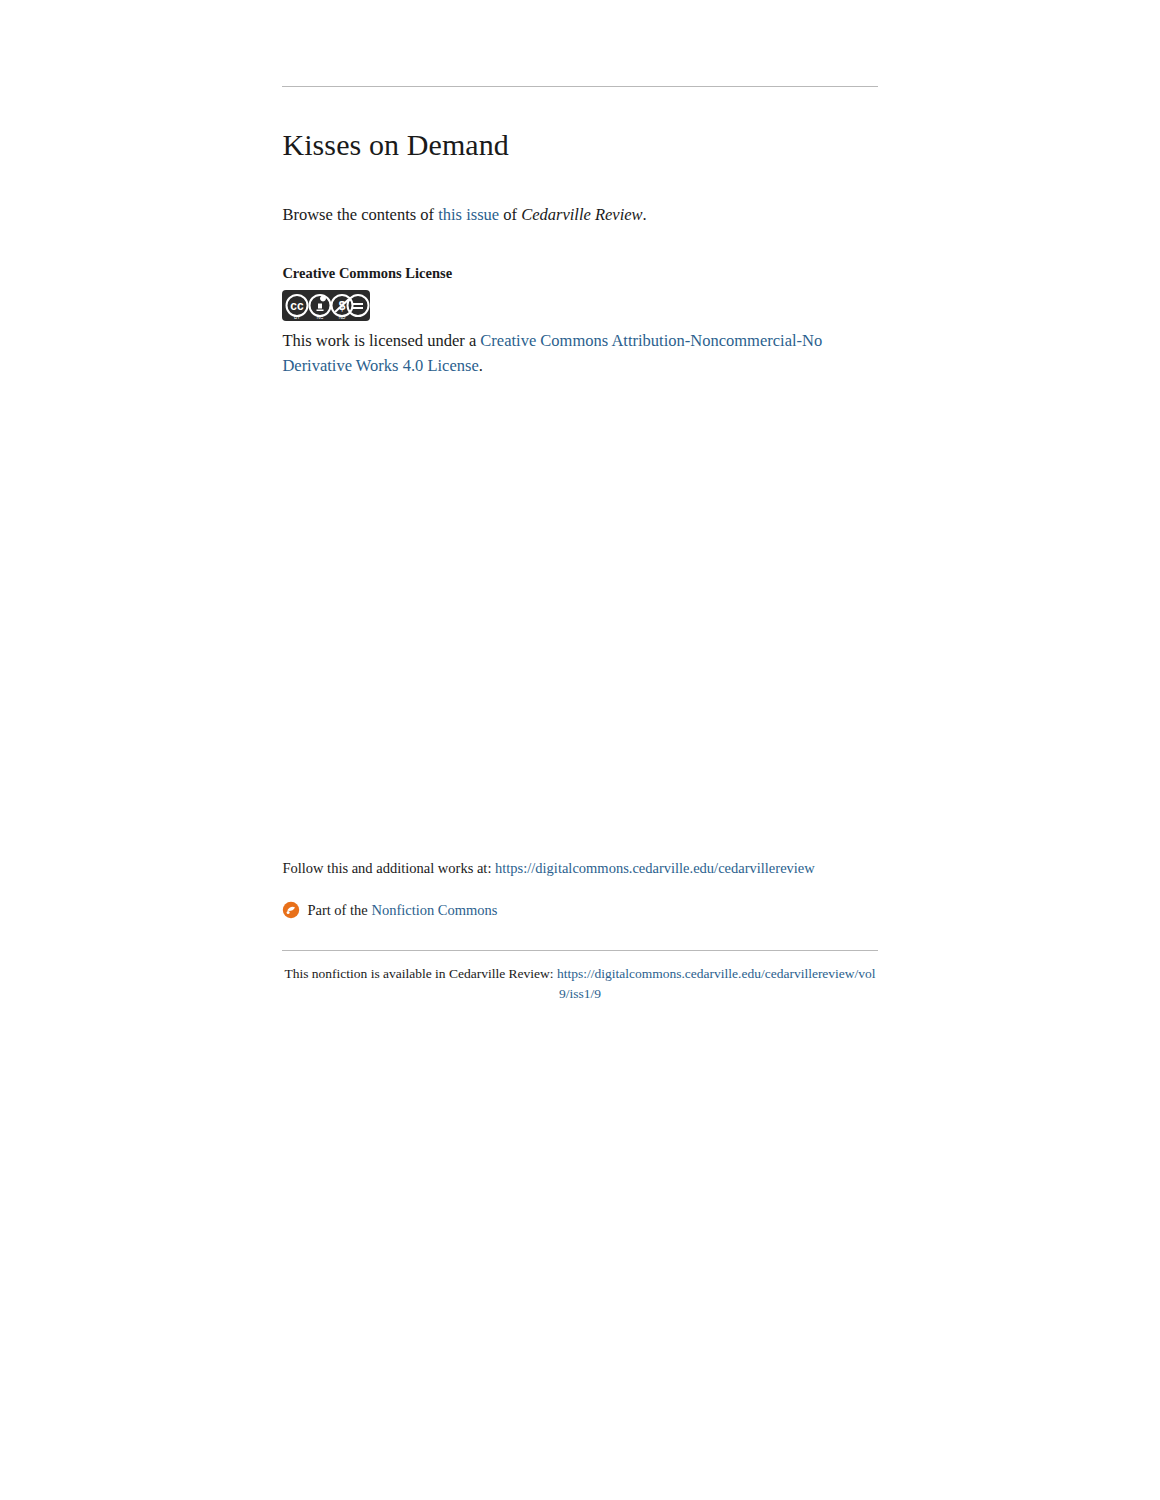Kisses on Demand
Browse the contents of this issue of Cedarville Review.
Creative Commons License
cc $ BY NC ND
This work is licensed under a Creative Commons Attribution-Noncommercial-No Derivative Works 4.0 License.
Follow this and additional works at: https://digitalcommons.cedarville.edu/cedarvillereview
Part of the Nonfiction Commons
This nonfiction is available in Cedarville Review: https://digitalcommons.cedarville.edu/cedarvillereview/vol9/iss1/9